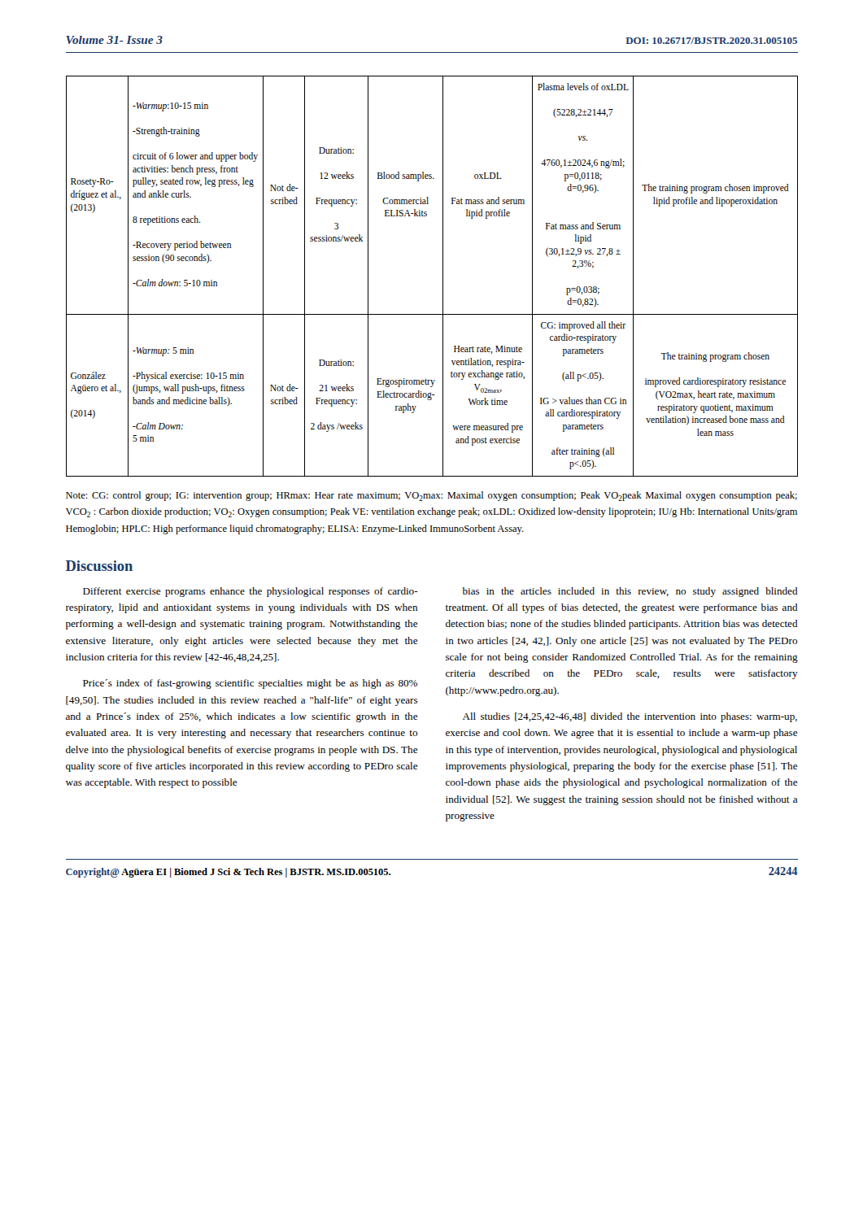Volume 31- Issue 3
DOI: 10.26717/BJSTR.2020.31.005105
| Rosety-Ro­dríguez et al., (2013) | -Warmup :10-15 min -Strength-train­ing circuit of 6 lower and upper body activities: bench press, front pulley, seated row, leg press, leg and ankle curls. 8 repetitions each. -Recovery period between session (90 seconds). -Calm down : 5-10 min | Not de­scribed | Duration: 12 weeks Frequency: 3 sessions/week | Blood samples. Commercial ELISA-kits | oxLDL Fat mass and serum lipid profile | Plasma levels of oxLDL (5228,2±2144,7 vs. 4760,1±2024,6 ng/ml; p=0,0118; d=0,96). Fat mass and Serum lipid (30,1±2,9 vs. 27,8 ± 2,3%; p=0,038; d=0,82). | The training program chosen improved lipid profile and lipoperox­idation |
| González Agüero et al., (2014) | -Warmup: 5 min -Physical exercise: 10-15 min (jumps, wall push-ups, fitness bands and medicine balls). -Calm Down: 5 min | Not de­scribed | Duration: 21 weeks Frequency: 2 days /weeks | Ergospirometry Electrocardiog­raphy | Heart rate, Minute ventila­tion, respira­tory exchange ratio, V 02max , Work time were mea­sured pre and post exercise | CG: improved all their cardio-respiratory parameters (all p<.05). IG > values than CG in all car­diorespiratory parameters after training (all p<.05). | The training program chosen improved cardiore­spiratory resistance (VO2max, heart rate, maximum respiratory quotient, maximum ventilation) increased bone mass and lean mass |
Note: CG: control group; IG: intervention group; HRmax: Hear rate maximum; VO2max: Maximal oxygen consumption; Peak VO2peak Maximal oxygen consumption peak; VCO2 : Carbon dioxide production; VO2: Oxygen consumption; Peak VE: ventilation exchange peak; oxLDL: Oxidized low-density lipoprotein; IU/g Hb: International Units/gram Hemoglobin; HPLC: High performance liquid chromatography; ELISA: Enzyme-Linked ImmunoSorbent Assay.
Discussion
Different exercise programs enhance the physiological responses of cardio-respiratory, lipid and antioxidant systems in young individuals with DS when performing a well-design and systematic training program. Notwithstanding the extensive literature, only eight articles were selected because they met the inclusion criteria for this review [42-46,48,24,25].
Price´s index of fast-growing scientific specialties might be as high as 80% [49,50]. The studies included in this review reached a "half-life" of eight years and a Prince´s index of 25%, which indicates a low scientific growth in the evaluated area. It is very interesting and necessary that researchers continue to delve into the physiological benefits of exercise programs in people with DS. The quality score of five articles incorporated in this review according to PEDro scale was acceptable. With respect to possible
bias in the articles included in this review, no study assigned blinded treatment. Of all types of bias detected, the greatest were performance bias and detection bias; none of the studies blinded participants. Attrition bias was detected in two articles [24, 42,]. Only one article [25] was not evaluated by The PEDro scale for not being consider Randomized Controlled Trial. As for the remaining criteria described on the PEDro scale, results were satisfactory (http://www.pedro.org.au).
All studies [24,25,42-46,48] divided the intervention into phases: warm-up, exercise and cool down. We agree that it is essential to include a warm-up phase in this type of intervention, provides neurological, physiological and physiological improvements physiological, preparing the body for the exercise phase [51]. The cool-down phase aids the physiological and psychological normalization of the individual [52]. We suggest the training session should not be finished without a progressive
Copyright@ Agüera EI | Biomed J Sci & Tech Res | BJSTR. MS.ID.005105.
24244